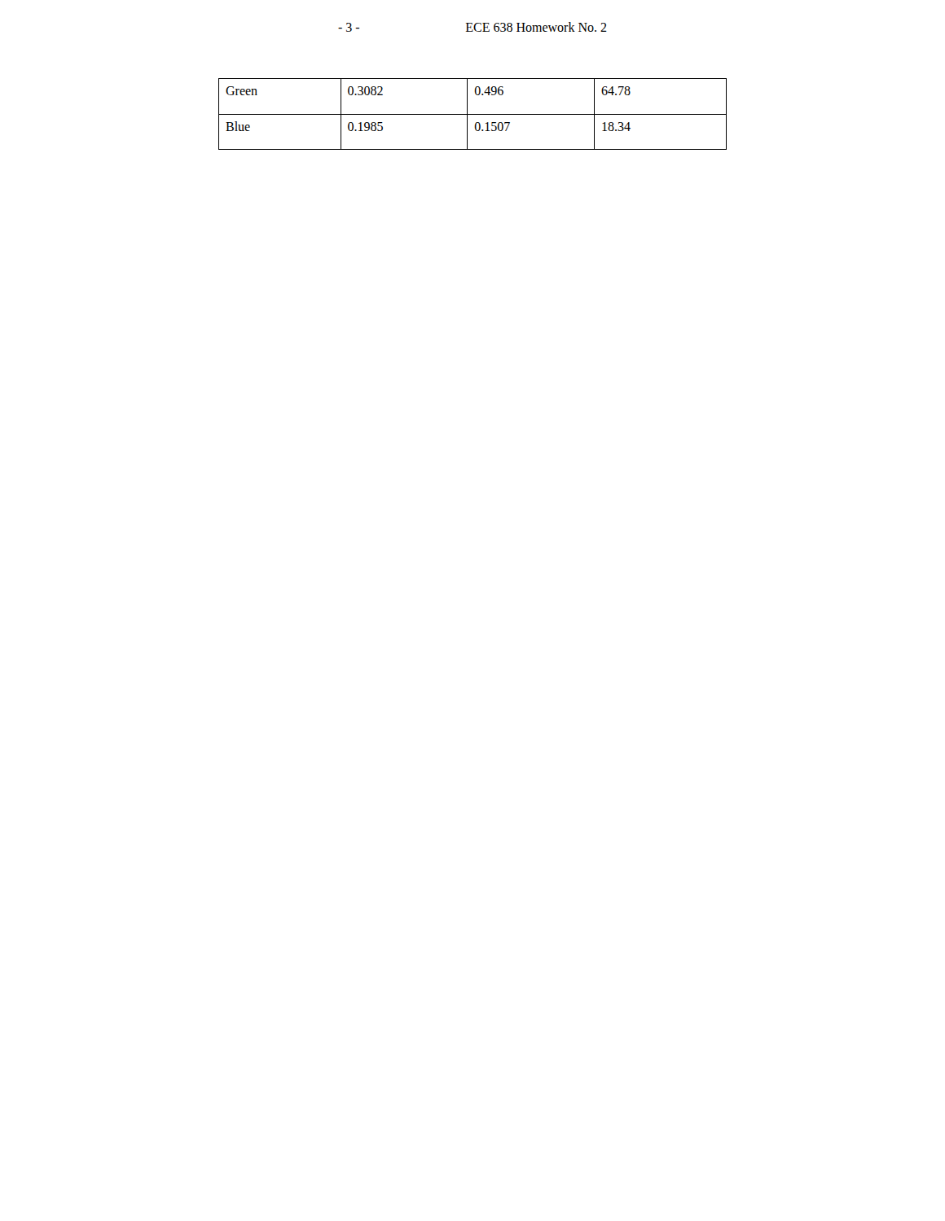- 3 - ECE 638 Homework No. 2
| Green | 0.3082 | 0.496 | 64.78 |
| Blue | 0.1985 | 0.1507 | 18.34 |